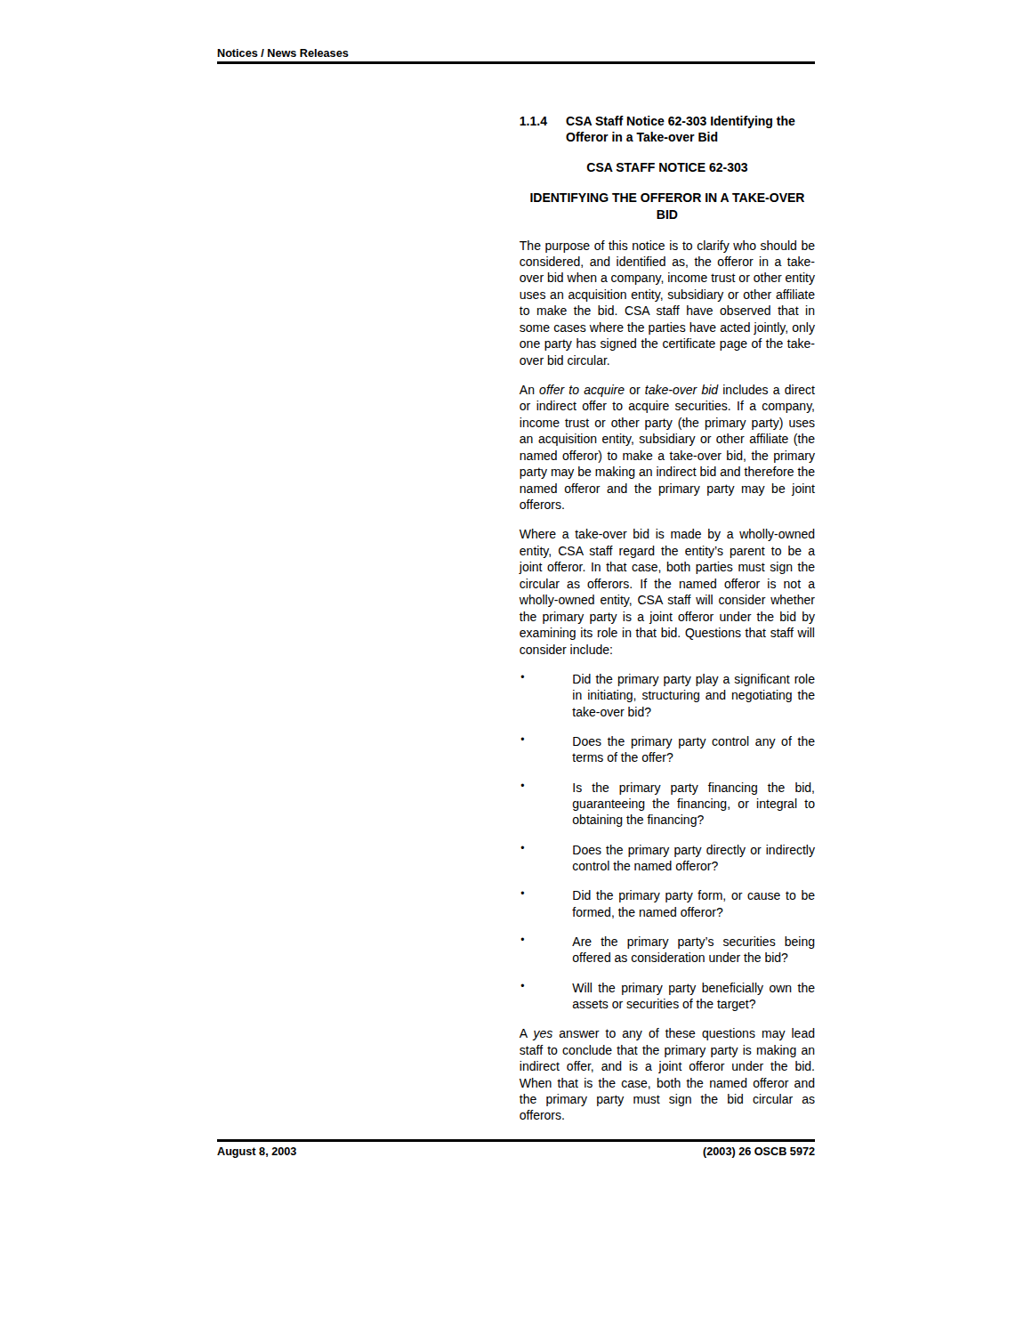Notices / News Releases
1.1.4 CSA Staff Notice 62-303 Identifying the Offeror in a Take-over Bid
CSA STAFF NOTICE 62-303
IDENTIFYING THE OFFEROR IN A TAKE-OVER BID
The purpose of this notice is to clarify who should be considered, and identified as, the offeror in a take-over bid when a company, income trust or other entity uses an acquisition entity, subsidiary or other affiliate to make the bid. CSA staff have observed that in some cases where the parties have acted jointly, only one party has signed the certificate page of the take-over bid circular.
An offer to acquire or take-over bid includes a direct or indirect offer to acquire securities. If a company, income trust or other party (the primary party) uses an acquisition entity, subsidiary or other affiliate (the named offeror) to make a take-over bid, the primary party may be making an indirect bid and therefore the named offeror and the primary party may be joint offerors.
Where a take-over bid is made by a wholly-owned entity, CSA staff regard the entity’s parent to be a joint offeror. In that case, both parties must sign the circular as offerors. If the named offeror is not a wholly-owned entity, CSA staff will consider whether the primary party is a joint offeror under the bid by examining its role in that bid. Questions that staff will consider include:
•Did the primary party play a significant role in initiating, structuring and negotiating the take-over bid?
•Does the primary party control any of the terms of the offer?
•Is the primary party financing the bid, guaranteeing the financing, or integral to obtaining the financing?
•Does the primary party directly or indirectly control the named offeror?
•Did the primary party form, or cause to be formed, the named offeror?
•Are the primary party’s securities being offered as consideration under the bid?
•Will the primary party beneficially own the assets or securities of the target?
A yes answer to any of these questions may lead staff to conclude that the primary party is making an indirect offer, and is a joint offeror under the bid. When that is the case, both the named offeror and the primary party must sign the bid circular as offerors.
August 8, 2003 (2003) 26 OSCB 5972